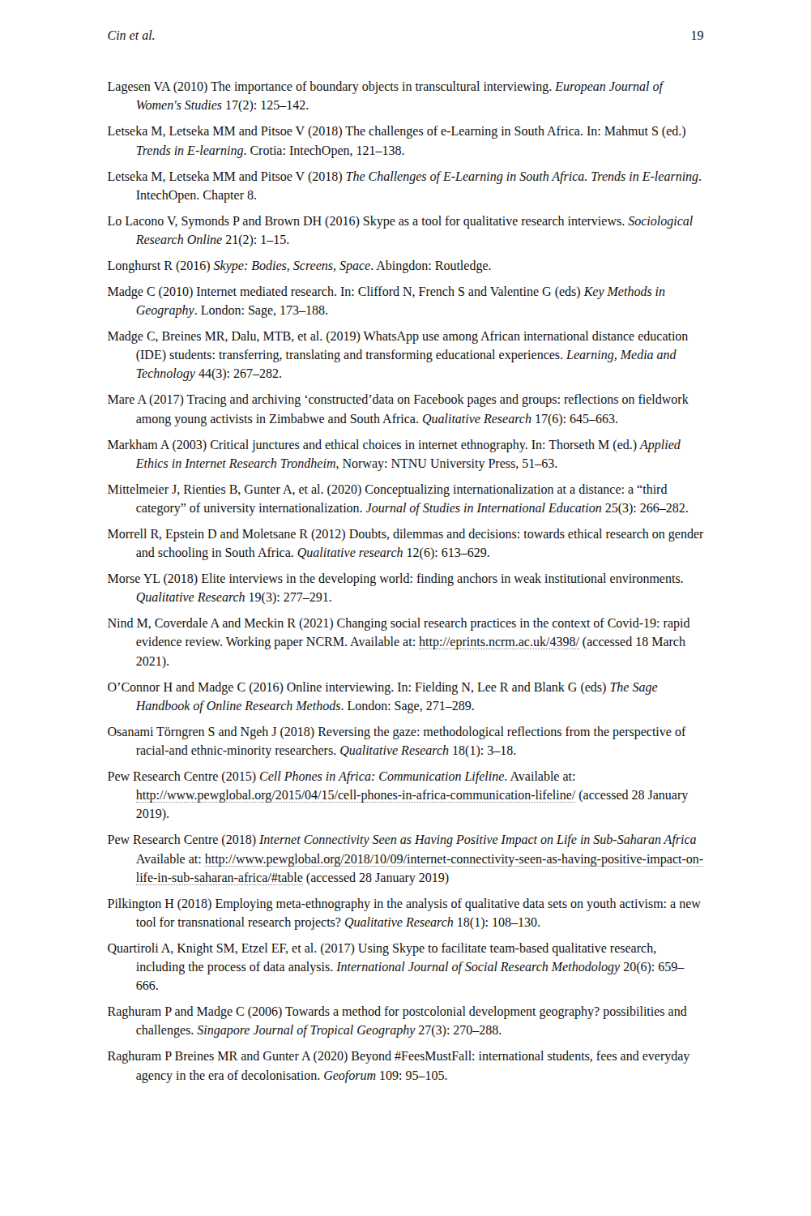Cin et al. 19
References
Lagesen VA (2010) The importance of boundary objects in transcultural interviewing. European Journal of Women's Studies 17(2): 125–142.
Letseka M, Letseka MM and Pitsoe V (2018) The challenges of e-Learning in South Africa. In: Mahmut S (ed.) Trends in E-learning. Crotia: IntechOpen, 121–138.
Letseka M, Letseka MM and Pitsoe V (2018) The Challenges of E-Learning in South Africa. Trends in E-learning. IntechOpen. Chapter 8.
Lo Lacono V, Symonds P and Brown DH (2016) Skype as a tool for qualitative research interviews. Sociological Research Online 21(2): 1–15.
Longhurst R (2016) Skype: Bodies, Screens, Space. Abingdon: Routledge.
Madge C (2010) Internet mediated research. In: Clifford N, French S and Valentine G (eds) Key Methods in Geography. London: Sage, 173–188.
Madge C, Breines MR, Dalu, MTB, et al. (2019) WhatsApp use among African international distance education (IDE) students: transferring, translating and transforming educational experiences. Learning, Media and Technology 44(3): 267–282.
Mare A (2017) Tracing and archiving ‘constructed’data on Facebook pages and groups: reflections on fieldwork among young activists in Zimbabwe and South Africa. Qualitative Research 17(6): 645–663.
Markham A (2003) Critical junctures and ethical choices in internet ethnography. In: Thorseth M (ed.) Applied Ethics in Internet Research Trondheim, Norway: NTNU University Press, 51–63.
Mittelmeier J, Rienties B, Gunter A, et al. (2020) Conceptualizing internationalization at a distance: a “third category” of university internationalization. Journal of Studies in International Education 25(3): 266–282.
Morrell R, Epstein D and Moletsane R (2012) Doubts, dilemmas and decisions: towards ethical research on gender and schooling in South Africa. Qualitative research 12(6): 613–629.
Morse YL (2018) Elite interviews in the developing world: finding anchors in weak institutional environments. Qualitative Research 19(3): 277–291.
Nind M, Coverdale A and Meckin R (2021) Changing social research practices in the context of Covid-19: rapid evidence review. Working paper NCRM. Available at: http://eprints.ncrm.ac.uk/4398/ (accessed 18 March 2021).
O’Connor H and Madge C (2016) Online interviewing. In: Fielding N, Lee R and Blank G (eds) The Sage Handbook of Online Research Methods. London: Sage, 271–289.
Osanami Törngren S and Ngeh J (2018) Reversing the gaze: methodological reflections from the perspective of racial-and ethnic-minority researchers. Qualitative Research 18(1): 3–18.
Pew Research Centre (2015) Cell Phones in Africa: Communication Lifeline. Available at: http://www.pewglobal.org/2015/04/15/cell-phones-in-africa-communication-lifeline/ (accessed 28 January 2019).
Pew Research Centre (2018) Internet Connectivity Seen as Having Positive Impact on Life in Sub-Saharan Africa Available at: http://www.pewglobal.org/2018/10/09/internet-connectivity-seen-as-having-positive-impact-on-life-in-sub-saharan-africa/#table (accessed 28 January 2019)
Pilkington H (2018) Employing meta-ethnography in the analysis of qualitative data sets on youth activism: a new tool for transnational research projects? Qualitative Research 18(1): 108–130.
Quartiroli A, Knight SM, Etzel EF, et al. (2017) Using Skype to facilitate team-based qualitative research, including the process of data analysis. International Journal of Social Research Methodology 20(6): 659–666.
Raghuram P and Madge C (2006) Towards a method for postcolonial development geography? possibilities and challenges. Singapore Journal of Tropical Geography 27(3): 270–288.
Raghuram P Breines MR and Gunter A (2020) Beyond #FeesMustFall: international students, fees and everyday agency in the era of decolonisation. Geoforum 109: 95–105.